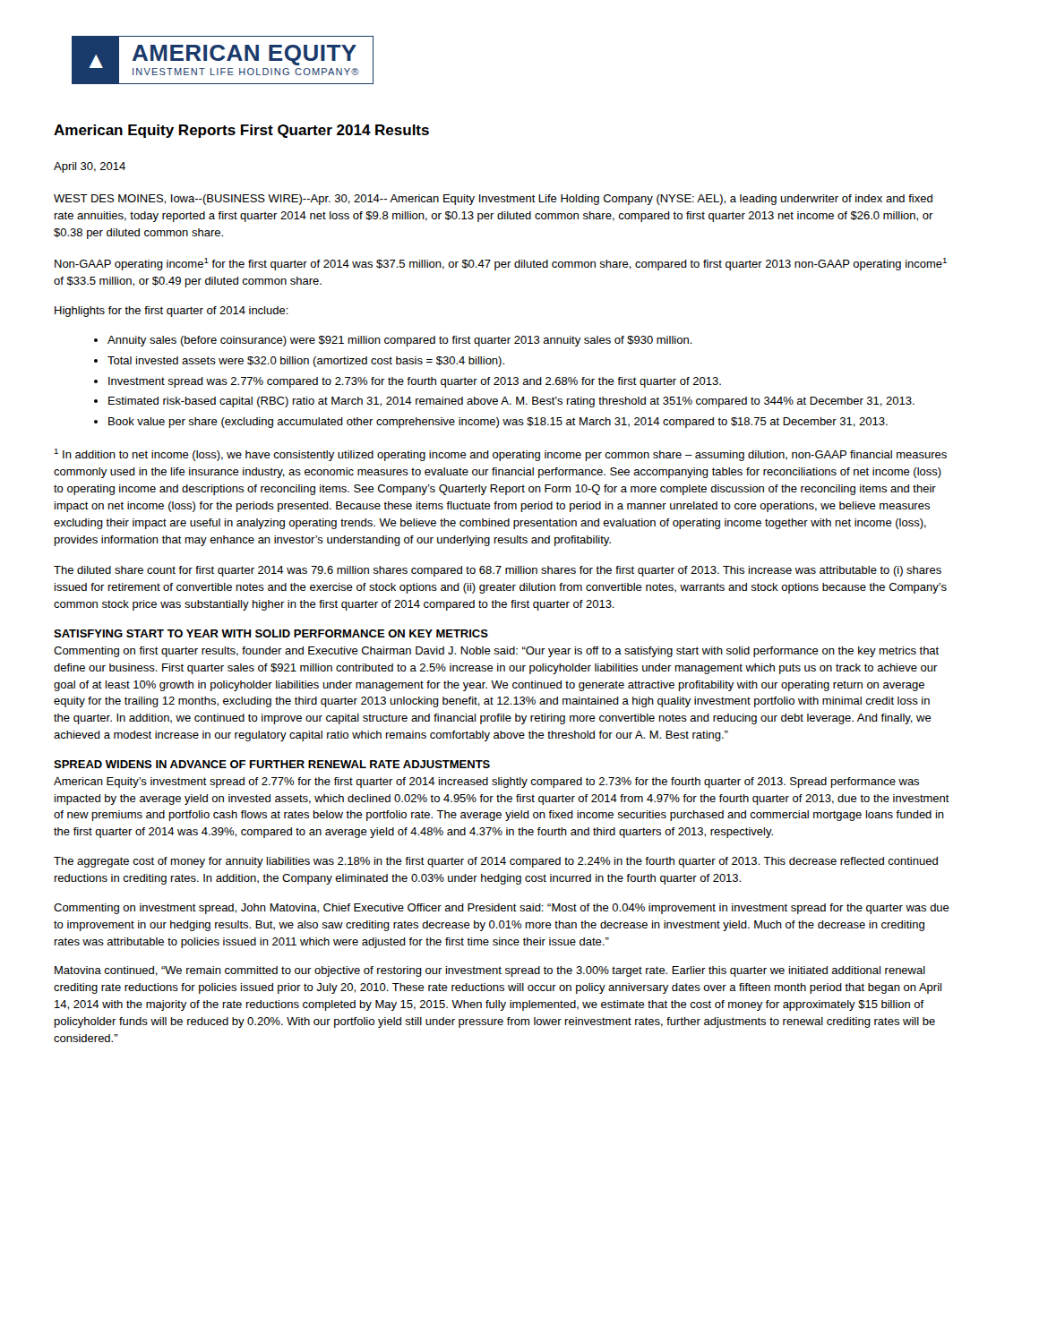▲AMERICAN EQUITY INVESTMENT LIFE HOLDING COMPANY®
American Equity Reports First Quarter 2014 Results
April 30, 2014
WEST DES MOINES, Iowa--(BUSINESS WIRE)--Apr. 30, 2014-- American Equity Investment Life Holding Company (NYSE: AEL), a leading underwriter of index and fixed rate annuities, today reported a first quarter 2014 net loss of $9.8 million, or $0.13 per diluted common share, compared to first quarter 2013 net income of $26.0 million, or $0.38 per diluted common share.
Non-GAAP operating income1 for the first quarter of 2014 was $37.5 million, or $0.47 per diluted common share, compared to first quarter 2013 non-GAAP operating income1 of $33.5 million, or $0.49 per diluted common share.
Highlights for the first quarter of 2014 include:
Annuity sales (before coinsurance) were $921 million compared to first quarter 2013 annuity sales of $930 million.
Total invested assets were $32.0 billion (amortized cost basis = $30.4 billion).
Investment spread was 2.77% compared to 2.73% for the fourth quarter of 2013 and 2.68% for the first quarter of 2013.
Estimated risk-based capital (RBC) ratio at March 31, 2014 remained above A. M. Best’s rating threshold at 351% compared to 344% at December 31, 2013.
Book value per share (excluding accumulated other comprehensive income) was $18.15 at March 31, 2014 compared to $18.75 at December 31, 2013.
1 In addition to net income (loss), we have consistently utilized operating income and operating income per common share – assuming dilution, non-GAAP financial measures commonly used in the life insurance industry, as economic measures to evaluate our financial performance. See accompanying tables for reconciliations of net income (loss) to operating income and descriptions of reconciling items. See Company’s Quarterly Report on Form 10-Q for a more complete discussion of the reconciling items and their impact on net income (loss) for the periods presented. Because these items fluctuate from period to period in a manner unrelated to core operations, we believe measures excluding their impact are useful in analyzing operating trends. We believe the combined presentation and evaluation of operating income together with net income (loss), provides information that may enhance an investor’s understanding of our underlying results and profitability.
The diluted share count for first quarter 2014 was 79.6 million shares compared to 68.7 million shares for the first quarter of 2013. This increase was attributable to (i) shares issued for retirement of convertible notes and the exercise of stock options and (ii) greater dilution from convertible notes, warrants and stock options because the Company’s common stock price was substantially higher in the first quarter of 2014 compared to the first quarter of 2013.
SATISFYING START TO YEAR WITH SOLID PERFORMANCE ON KEY METRICS
Commenting on first quarter results, founder and Executive Chairman David J. Noble said: “Our year is off to a satisfying start with solid performance on the key metrics that define our business. First quarter sales of $921 million contributed to a 2.5% increase in our policyholder liabilities under management which puts us on track to achieve our goal of at least 10% growth in policyholder liabilities under management for the year. We continued to generate attractive profitability with our operating return on average equity for the trailing 12 months, excluding the third quarter 2013 unlocking benefit, at 12.13% and maintained a high quality investment portfolio with minimal credit loss in the quarter. In addition, we continued to improve our capital structure and financial profile by retiring more convertible notes and reducing our debt leverage. And finally, we achieved a modest increase in our regulatory capital ratio which remains comfortably above the threshold for our A. M. Best rating.”
SPREAD WIDENS IN ADVANCE OF FURTHER RENEWAL RATE ADJUSTMENTS
American Equity’s investment spread of 2.77% for the first quarter of 2014 increased slightly compared to 2.73% for the fourth quarter of 2013. Spread performance was impacted by the average yield on invested assets, which declined 0.02% to 4.95% for the first quarter of 2014 from 4.97% for the fourth quarter of 2013, due to the investment of new premiums and portfolio cash flows at rates below the portfolio rate. The average yield on fixed income securities purchased and commercial mortgage loans funded in the first quarter of 2014 was 4.39%, compared to an average yield of 4.48% and 4.37% in the fourth and third quarters of 2013, respectively.
The aggregate cost of money for annuity liabilities was 2.18% in the first quarter of 2014 compared to 2.24% in the fourth quarter of 2013. This decrease reflected continued reductions in crediting rates. In addition, the Company eliminated the 0.03% under hedging cost incurred in the fourth quarter of 2013.
Commenting on investment spread, John Matovina, Chief Executive Officer and President said: “Most of the 0.04% improvement in investment spread for the quarter was due to improvement in our hedging results. But, we also saw crediting rates decrease by 0.01% more than the decrease in investment yield. Much of the decrease in crediting rates was attributable to policies issued in 2011 which were adjusted for the first time since their issue date.”
Matovina continued, “We remain committed to our objective of restoring our investment spread to the 3.00% target rate. Earlier this quarter we initiated additional renewal crediting rate reductions for policies issued prior to July 20, 2010. These rate reductions will occur on policy anniversary dates over a fifteen month period that began on April 14, 2014 with the majority of the rate reductions completed by May 15, 2015. When fully implemented, we estimate that the cost of money for approximately $15 billion of policyholder funds will be reduced by 0.20%. With our portfolio yield still under pressure from lower reinvestment rates, further adjustments to renewal crediting rates will be considered.”